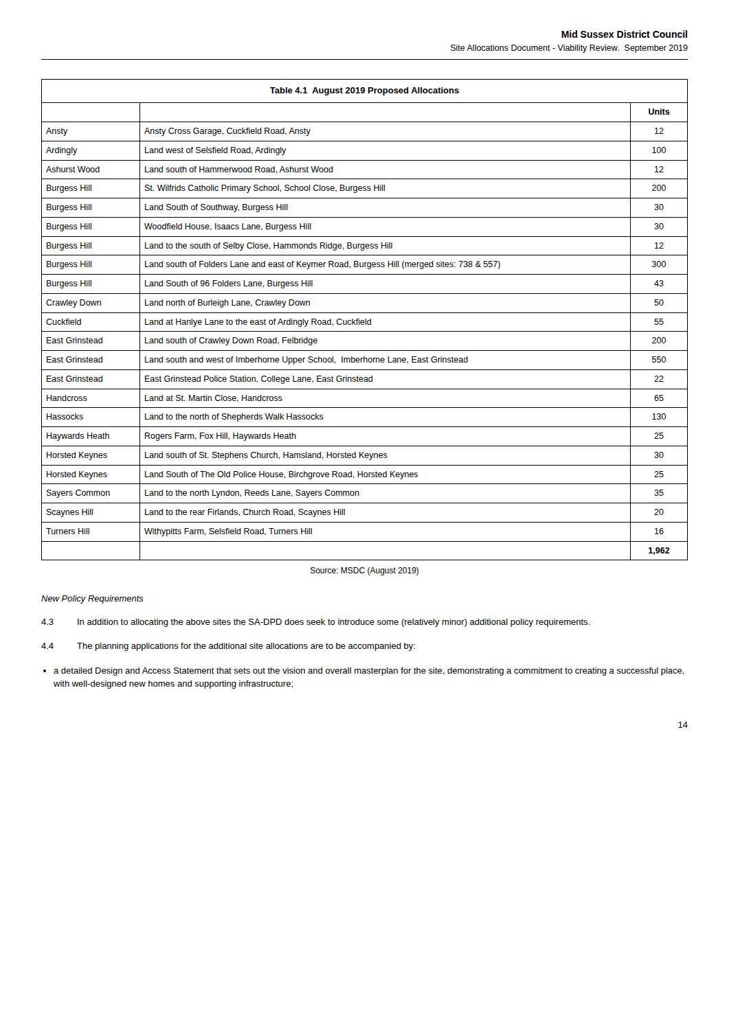Mid Sussex District Council
Site Allocations Document - Viability Review. September 2019
Table 4.1 August 2019 Proposed Allocations
| | | Units |
| Ansty | Ansty Cross Garage, Cuckfield Road, Ansty | 12 |
| Ardingly | Land west of Selsfield Road, Ardingly | 100 |
| Ashurst Wood | Land south of Hammerwood Road, Ashurst Wood | 12 |
| Burgess Hill | St. Wilfrids Catholic Primary School, School Close, Burgess Hill | 200 |
| Burgess Hill | Land South of Southway, Burgess Hill | 30 |
| Burgess Hill | Woodfield House, Isaacs Lane, Burgess Hill | 30 |
| Burgess Hill | Land to the south of Selby Close, Hammonds Ridge, Burgess Hill | 12 |
| Burgess Hill | Land south of Folders Lane and east of Keymer Road, Burgess Hill (merged sites: 738 & 557) | 300 |
| Burgess Hill | Land South of 96 Folders Lane, Burgess Hill | 43 |
| Crawley Down | Land north of Burleigh Lane, Crawley Down | 50 |
| Cuckfield | Land at Hanlye Lane to the east of Ardingly Road, Cuckfield | 55 |
| East Grinstead | Land south of Crawley Down Road, Felbridge | 200 |
| East Grinstead | Land south and west of Imberhorne Upper School, Imberhorne Lane, East Grinstead | 550 |
| East Grinstead | East Grinstead Police Station, College Lane, East Grinstead | 22 |
| Handcross | Land at St. Martin Close, Handcross | 65 |
| Hassocks | Land to the north of Shepherds Walk Hassocks | 130 |
| Haywards Heath | Rogers Farm, Fox Hill, Haywards Heath | 25 |
| Horsted Keynes | Land south of St. Stephens Church, Hamsland, Horsted Keynes | 30 |
| Horsted Keynes | Land South of The Old Police House, Birchgrove Road, Horsted Keynes | 25 |
| Sayers Common | Land to the north Lyndon, Reeds Lane, Sayers Common | 35 |
| Scaynes Hill | Land to the rear Firlands, Church Road, Scaynes Hill | 20 |
| Turners Hill | Withypitts Farm, Selsfield Road, Turners Hill | 16 |
| | | 1,962 |
Source: MSDC (August 2019)
New Policy Requirements
4.3
In addition to allocating the above sites the SA-DPD does seek to introduce some (relatively minor) additional policy requirements.
4.4
The planning applications for the additional site allocations are to be accompanied by:
a detailed Design and Access Statement that sets out the vision and overall masterplan for the site, demonstrating a commitment to creating a successful place, with well-designed new homes and supporting infrastructure;
14